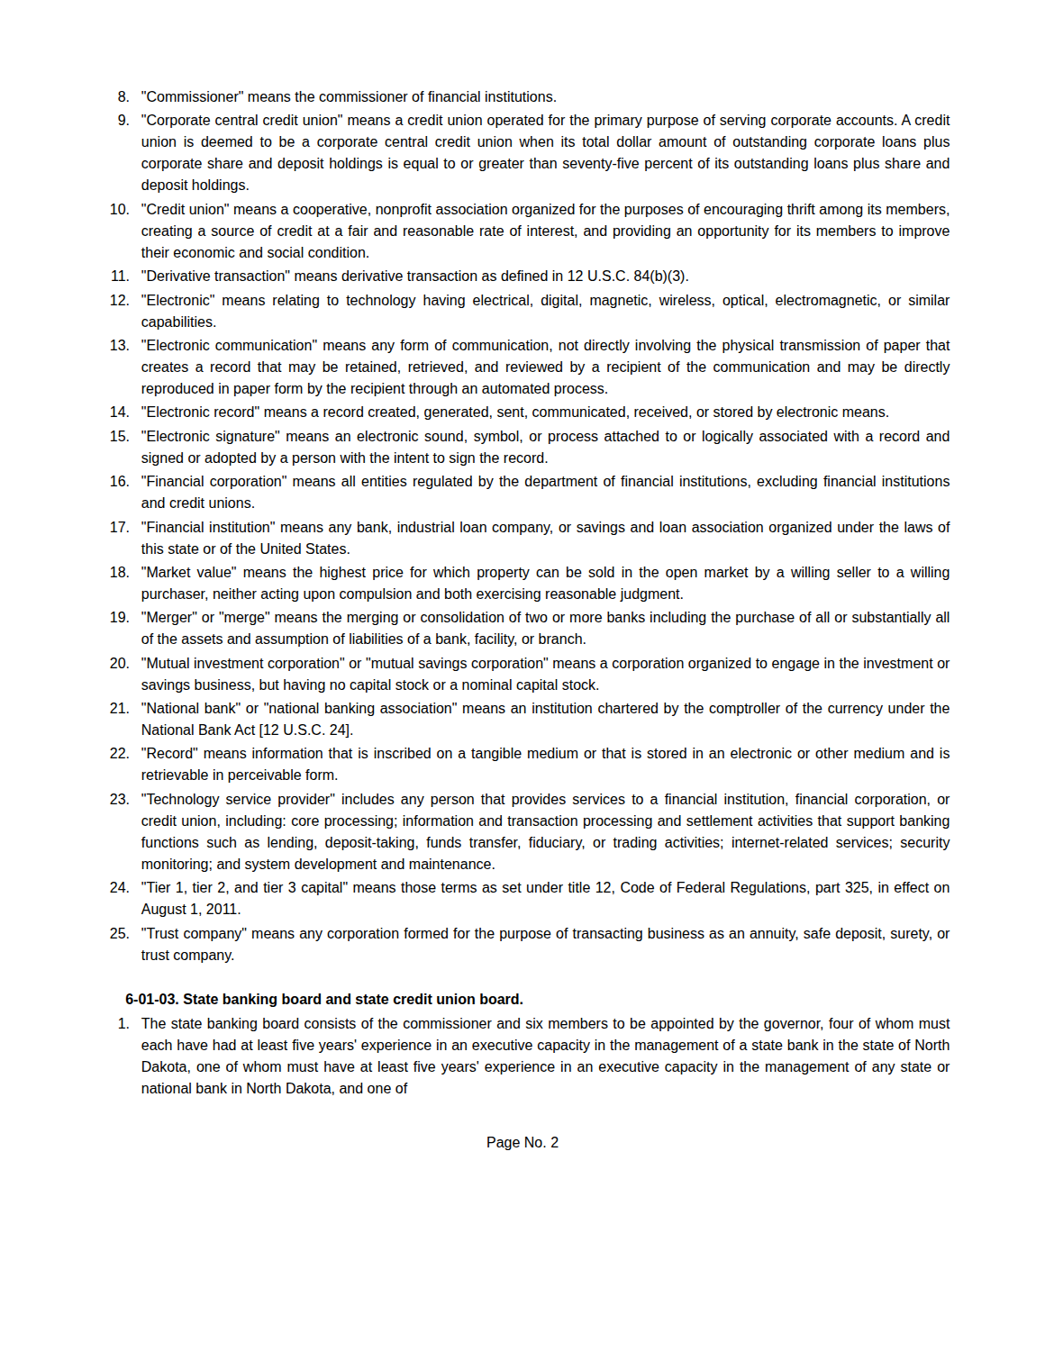8."Commissioner" means the commissioner of financial institutions.
9."Corporate central credit union" means a credit union operated for the primary purpose of serving corporate accounts. A credit union is deemed to be a corporate central credit union when its total dollar amount of outstanding corporate loans plus corporate share and deposit holdings is equal to or greater than seventy-five percent of its outstanding loans plus share and deposit holdings.
10."Credit union" means a cooperative, nonprofit association organized for the purposes of encouraging thrift among its members, creating a source of credit at a fair and reasonable rate of interest, and providing an opportunity for its members to improve their economic and social condition.
11."Derivative transaction" means derivative transaction as defined in 12 U.S.C. 84(b)(3).
12."Electronic" means relating to technology having electrical, digital, magnetic, wireless, optical, electromagnetic, or similar capabilities.
13."Electronic communication" means any form of communication, not directly involving the physical transmission of paper that creates a record that may be retained, retrieved, and reviewed by a recipient of the communication and may be directly reproduced in paper form by the recipient through an automated process.
14."Electronic record" means a record created, generated, sent, communicated, received, or stored by electronic means.
15."Electronic signature" means an electronic sound, symbol, or process attached to or logically associated with a record and signed or adopted by a person with the intent to sign the record.
16."Financial corporation" means all entities regulated by the department of financial institutions, excluding financial institutions and credit unions.
17."Financial institution" means any bank, industrial loan company, or savings and loan association organized under the laws of this state or of the United States.
18."Market value" means the highest price for which property can be sold in the open market by a willing seller to a willing purchaser, neither acting upon compulsion and both exercising reasonable judgment.
19."Merger" or "merge" means the merging or consolidation of two or more banks including the purchase of all or substantially all of the assets and assumption of liabilities of a bank, facility, or branch.
20."Mutual investment corporation" or "mutual savings corporation" means a corporation organized to engage in the investment or savings business, but having no capital stock or a nominal capital stock.
21."National bank" or "national banking association" means an institution chartered by the comptroller of the currency under the National Bank Act [12 U.S.C. 24].
22."Record" means information that is inscribed on a tangible medium or that is stored in an electronic or other medium and is retrievable in perceivable form.
23."Technology service provider" includes any person that provides services to a financial institution, financial corporation, or credit union, including: core processing; information and transaction processing and settlement activities that support banking functions such as lending, deposit-taking, funds transfer, fiduciary, or trading activities; internet-related services; security monitoring; and system development and maintenance.
24."Tier 1, tier 2, and tier 3 capital" means those terms as set under title 12, Code of Federal Regulations, part 325, in effect on August 1, 2011.
25."Trust company" means any corporation formed for the purpose of transacting business as an annuity, safe deposit, surety, or trust company.
6-01-03. State banking board and state credit union board.
1. The state banking board consists of the commissioner and six members to be appointed by the governor, four of whom must each have had at least five years' experience in an executive capacity in the management of a state bank in the state of North Dakota, one of whom must have at least five years' experience in an executive capacity in the management of any state or national bank in North Dakota, and one of
Page No. 2